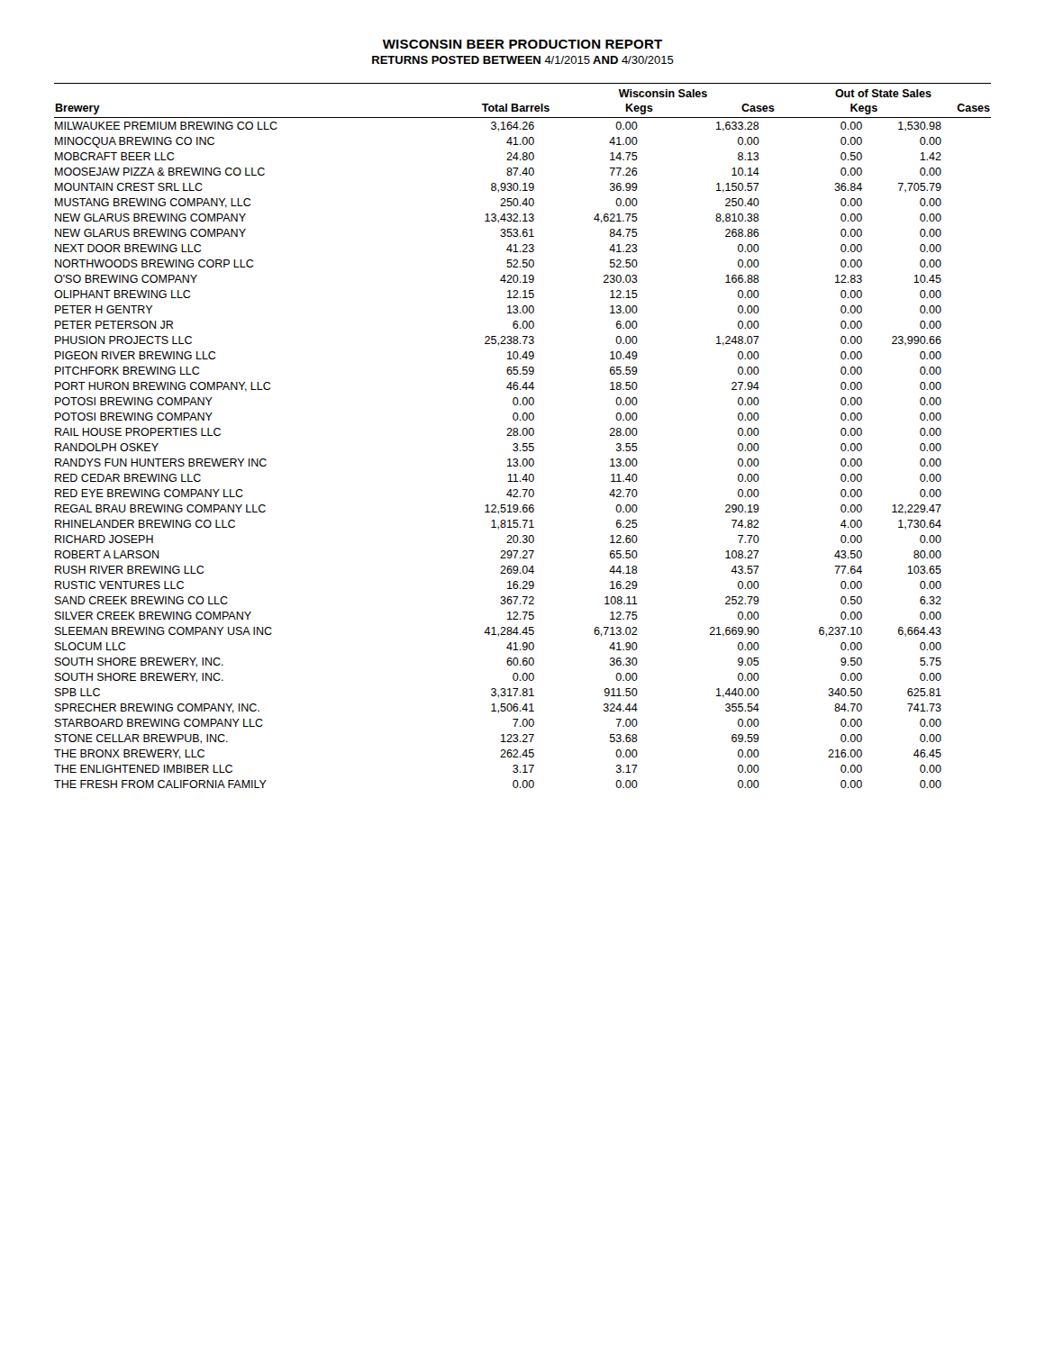WISCONSIN BEER PRODUCTION REPORT
RETURNS POSTED BETWEEN 4/1/2015 AND 4/30/2015
| | | Wisconsin Sales | Out of State Sales |
| --- | --- | --- | --- |
| Brewery | Total Barrels | Kegs | Cases | Kegs | Cases |
| MILWAUKEE PREMIUM BREWING CO LLC | 3,164.26 | 0.00 | 1,633.28 | 0.00 | 1,530.98 |
| MINOCQUA BREWING CO INC | 41.00 | 41.00 | 0.00 | 0.00 | 0.00 |
| MOBCRAFT BEER LLC | 24.80 | 14.75 | 8.13 | 0.50 | 1.42 |
| MOOSEJAW PIZZA & BREWING CO LLC | 87.40 | 77.26 | 10.14 | 0.00 | 0.00 |
| MOUNTAIN CREST SRL LLC | 8,930.19 | 36.99 | 1,150.57 | 36.84 | 7,705.79 |
| MUSTANG BREWING COMPANY, LLC | 250.40 | 0.00 | 250.40 | 0.00 | 0.00 |
| NEW GLARUS BREWING COMPANY | 13,432.13 | 4,621.75 | 8,810.38 | 0.00 | 0.00 |
| NEW GLARUS BREWING COMPANY | 353.61 | 84.75 | 268.86 | 0.00 | 0.00 |
| NEXT DOOR BREWING LLC | 41.23 | 41.23 | 0.00 | 0.00 | 0.00 |
| NORTHWOODS BREWING CORP LLC | 52.50 | 52.50 | 0.00 | 0.00 | 0.00 |
| O'SO BREWING COMPANY | 420.19 | 230.03 | 166.88 | 12.83 | 10.45 |
| OLIPHANT BREWING LLC | 12.15 | 12.15 | 0.00 | 0.00 | 0.00 |
| PETER H GENTRY | 13.00 | 13.00 | 0.00 | 0.00 | 0.00 |
| PETER PETERSON JR | 6.00 | 6.00 | 0.00 | 0.00 | 0.00 |
| PHUSION PROJECTS LLC | 25,238.73 | 0.00 | 1,248.07 | 0.00 | 23,990.66 |
| PIGEON RIVER BREWING LLC | 10.49 | 10.49 | 0.00 | 0.00 | 0.00 |
| PITCHFORK BREWING LLC | 65.59 | 65.59 | 0.00 | 0.00 | 0.00 |
| PORT HURON BREWING COMPANY, LLC | 46.44 | 18.50 | 27.94 | 0.00 | 0.00 |
| POTOSI BREWING COMPANY | 0.00 | 0.00 | 0.00 | 0.00 | 0.00 |
| POTOSI BREWING COMPANY | 0.00 | 0.00 | 0.00 | 0.00 | 0.00 |
| RAIL HOUSE PROPERTIES LLC | 28.00 | 28.00 | 0.00 | 0.00 | 0.00 |
| RANDOLPH OSKEY | 3.55 | 3.55 | 0.00 | 0.00 | 0.00 |
| RANDYS FUN HUNTERS BREWERY INC | 13.00 | 13.00 | 0.00 | 0.00 | 0.00 |
| RED CEDAR BREWING LLC | 11.40 | 11.40 | 0.00 | 0.00 | 0.00 |
| RED EYE BREWING COMPANY LLC | 42.70 | 42.70 | 0.00 | 0.00 | 0.00 |
| REGAL BRAU BREWING COMPANY LLC | 12,519.66 | 0.00 | 290.19 | 0.00 | 12,229.47 |
| RHINELANDER BREWING CO LLC | 1,815.71 | 6.25 | 74.82 | 4.00 | 1,730.64 |
| RICHARD JOSEPH | 20.30 | 12.60 | 7.70 | 0.00 | 0.00 |
| ROBERT A LARSON | 297.27 | 65.50 | 108.27 | 43.50 | 80.00 |
| RUSH RIVER BREWING LLC | 269.04 | 44.18 | 43.57 | 77.64 | 103.65 |
| RUSTIC VENTURES LLC | 16.29 | 16.29 | 0.00 | 0.00 | 0.00 |
| SAND CREEK BREWING CO LLC | 367.72 | 108.11 | 252.79 | 0.50 | 6.32 |
| SILVER CREEK BREWING COMPANY | 12.75 | 12.75 | 0.00 | 0.00 | 0.00 |
| SLEEMAN BREWING COMPANY USA INC | 41,284.45 | 6,713.02 | 21,669.90 | 6,237.10 | 6,664.43 |
| SLOCUM LLC | 41.90 | 41.90 | 0.00 | 0.00 | 0.00 |
| SOUTH SHORE BREWERY, INC. | 60.60 | 36.30 | 9.05 | 9.50 | 5.75 |
| SOUTH SHORE BREWERY, INC. | 0.00 | 0.00 | 0.00 | 0.00 | 0.00 |
| SPB LLC | 3,317.81 | 911.50 | 1,440.00 | 340.50 | 625.81 |
| SPRECHER BREWING COMPANY, INC. | 1,506.41 | 324.44 | 355.54 | 84.70 | 741.73 |
| STARBOARD BREWING COMPANY LLC | 7.00 | 7.00 | 0.00 | 0.00 | 0.00 |
| STONE CELLAR BREWPUB, INC. | 123.27 | 53.68 | 69.59 | 0.00 | 0.00 |
| THE BRONX BREWERY, LLC | 262.45 | 0.00 | 0.00 | 216.00 | 46.45 |
| THE ENLIGHTENED IMBIBER LLC | 3.17 | 3.17 | 0.00 | 0.00 | 0.00 |
| THE FRESH FROM CALIFORNIA FAMILY | 0.00 | 0.00 | 0.00 | 0.00 | 0.00 |